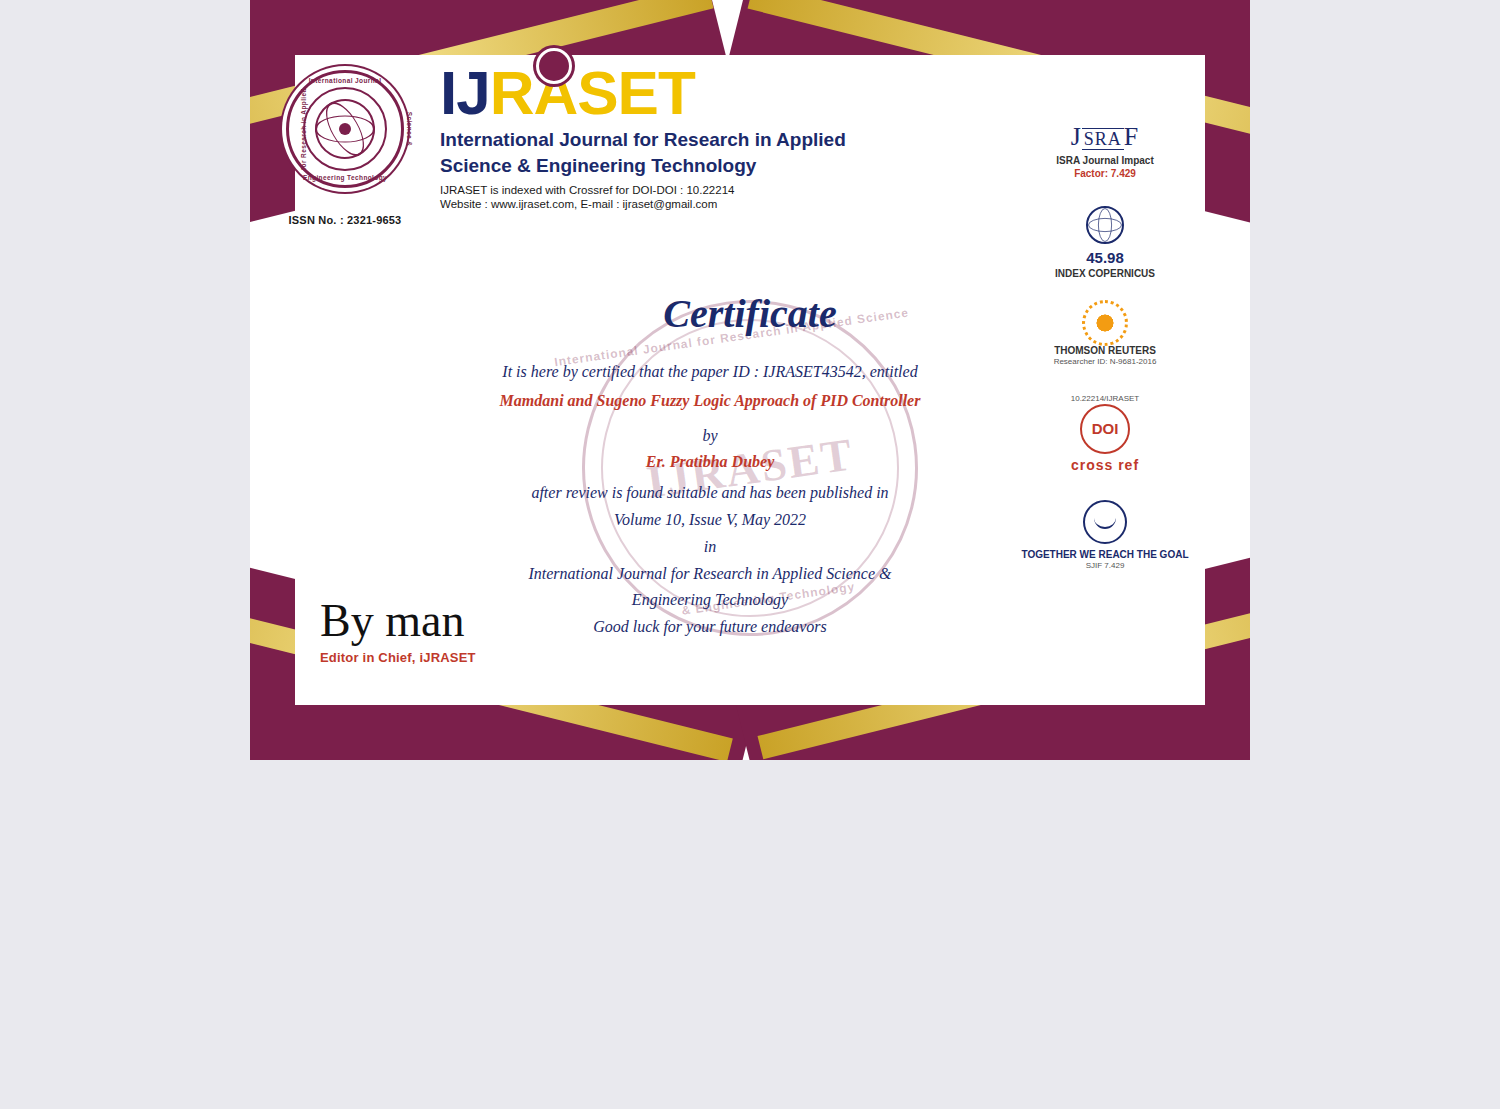International Journal Engineering Technology for Research in Applied Science &
ISSN No. : 2321-9653
IJRASET
International Journal for Research in Applied
Science & Engineering Technology
IJRASET is indexed with Crossref for DOI-DOI : 10.22214
Website : www.ijraset.com, E-mail : ijraset@gmail.com
Certificate
International Journal for Research in Applied Science & Engineering Technology IJRASET
It is here by certified that the paper ID : IJRASET43542, entitled
Mamdani and Sugeno Fuzzy Logic Approach of PID Controller
by
Er. Pratibha Dubey
after review is found suitable and has been published in
Volume 10, Issue V, May 2022
in
International Journal for Research in Applied Science &
Engineering Technology
Good luck for your future endeavors
JSRAF
ISRA Journal Impact
Factor: 7.429
45.98
INDEX COPERNICUS
THOMSON REUTERS
Researcher ID: N-9681-2016
10.22214/IJRASET
DOI
cross ref
TOGETHER WE REACH THE GOAL
SJIF 7.429
By man
Editor in Chief, iJRASET